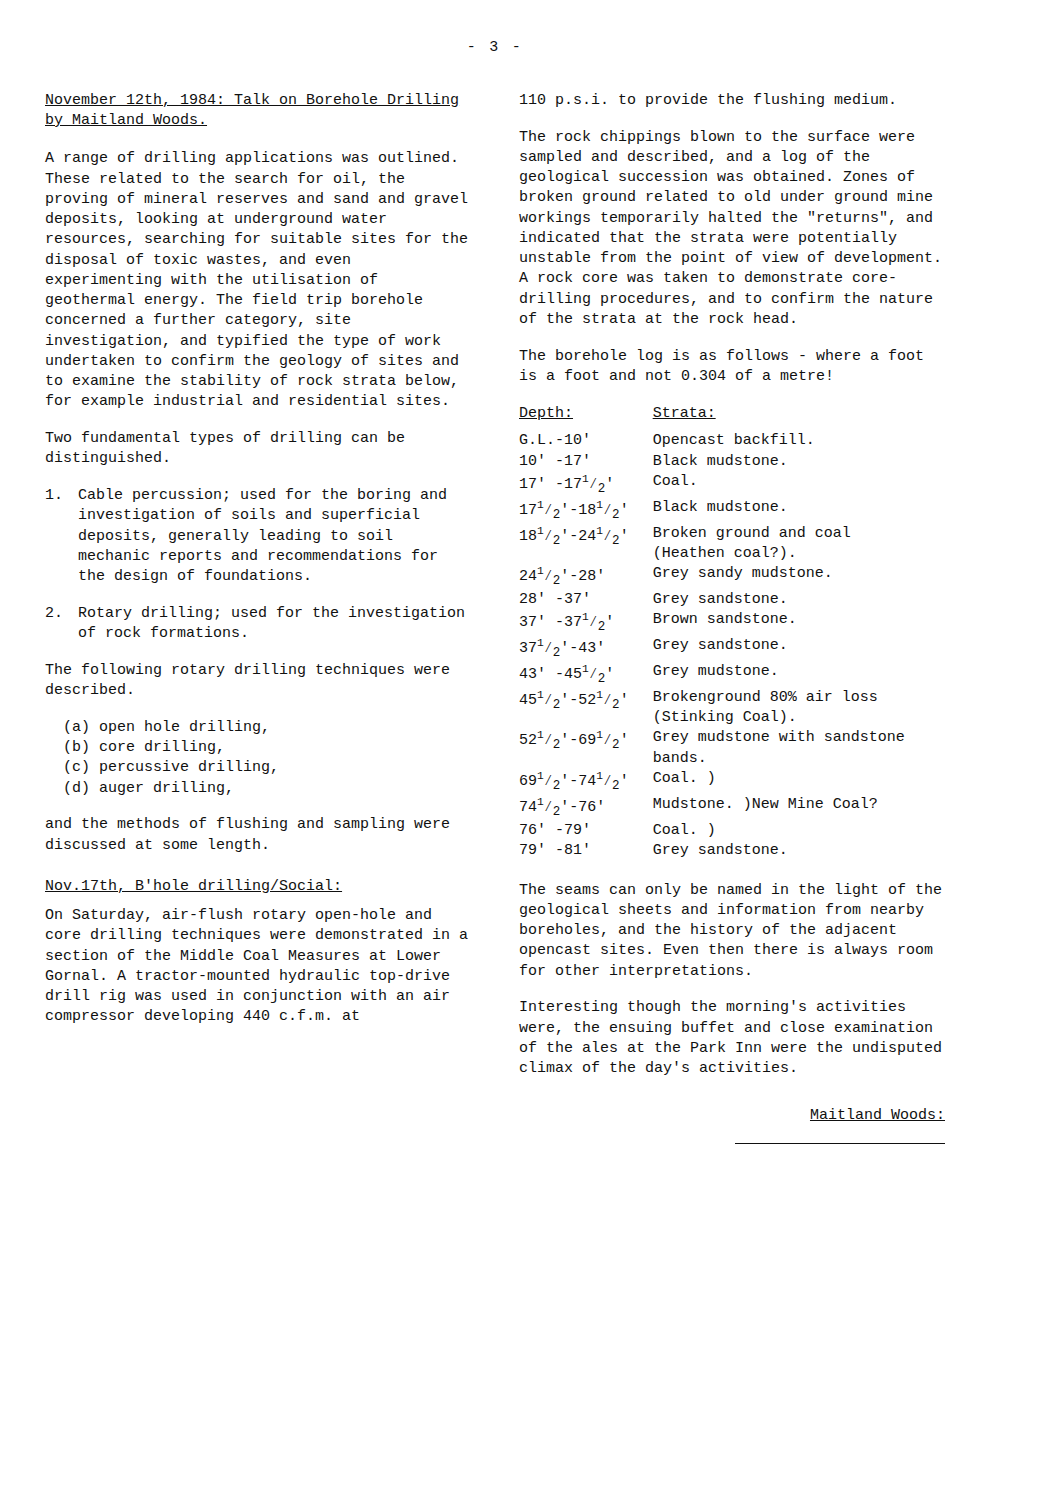- 3 -
November 12th, 1984: Talk on Borehole Drilling by Maitland Woods.
A range of drilling applications was outlined. These related to the search for oil, the proving of mineral reserves and sand and gravel deposits, looking at underground water resources, searching for suitable sites for the disposal of toxic wastes, and even experimenting with the utilisation of geothermal energy. The field trip borehole concerned a further category, site investigation, and typified the type of work undertaken to confirm the geology of sites and to examine the stability of rock strata below, for example industrial and residential sites.
Two fundamental types of drilling can be distinguished.
1. Cable percussion; used for the boring and investigation of soils and superficial deposits, generally leading to soil mechanic reports and recommendations for the design of foundations.
2. Rotary drilling; used for the investigation of rock formations.
The following rotary drilling techniques were described.
(a) open hole drilling,
(b) core drilling,
(c) percussive drilling,
(d) auger drilling,
and the methods of flushing and sampling were discussed at some length.
Nov.17th, B'hole drilling/Social:
On Saturday, air-flush rotary open-hole and core drilling techniques were demonstrated in a section of the Middle Coal Measures at Lower Gornal. A tractor-mounted hydraulic top-drive drill rig was used in conjunction with an air compressor developing 440 c.f.m. at
110 p.s.i. to provide the flushing medium.
The rock chippings blown to the surface were sampled and described, and a log of the geological succession was obtained. Zones of broken ground related to old under ground mine workings temporarily halted the "returns", and indicated that the strata were potentially unstable from the point of view of development. A rock core was taken to demonstrate core-drilling procedures, and to confirm the nature of the strata at the rock head.
The borehole log is as follows - where a foot is a foot and not 0.304 of a metre!
| Depth: | Strata: |
| --- | --- |
| G.L.-10' | Opencast backfill. |
| 10' -17' | Black mudstone. |
| 17' -17 1 ⁄ 2 ' | Coal. |
| 17 1 ⁄ 2 '-18 1 ⁄ 2 ' | Black mudstone. |
| 18 1 ⁄ 2 '-24 1 ⁄ 2 ' | Broken ground and coal (Heathen coal?). |
| 24 1 ⁄ 2 '-28' | Grey sandy mudstone. |
| 28' -37' | Grey sandstone. |
| 37' -37 1 ⁄ 2 ' | Brown sandstone. |
| 37 1 ⁄ 2 '-43' | Grey sandstone. |
| 43' -45 1 ⁄ 2 ' | Grey mudstone. |
| 45 1 ⁄ 2 '-52 1 ⁄ 2 ' | Brokenground 80% air loss (Stinking Coal). |
| 52 1 ⁄ 2 '-69 1 ⁄ 2 ' | Grey mudstone with sandstone bands. |
| 69 1 ⁄ 2 '-74 1 ⁄ 2 ' | Coal. ) |
| 74 1 ⁄ 2 '-76' | Mudstone. ) New Mine Coal? |
| 76' -79' | Coal. ) |
| 79' -81' | Grey sandstone. |
The seams can only be named in the light of the geological sheets and information from nearby boreholes, and the history of the adjacent opencast sites. Even then there is always room for other interpretations.
Interesting though the morning's activities were, the ensuing buffet and close examination of the ales at the Park Inn were the undisputed climax of the day's activities.
Maitland Woods: